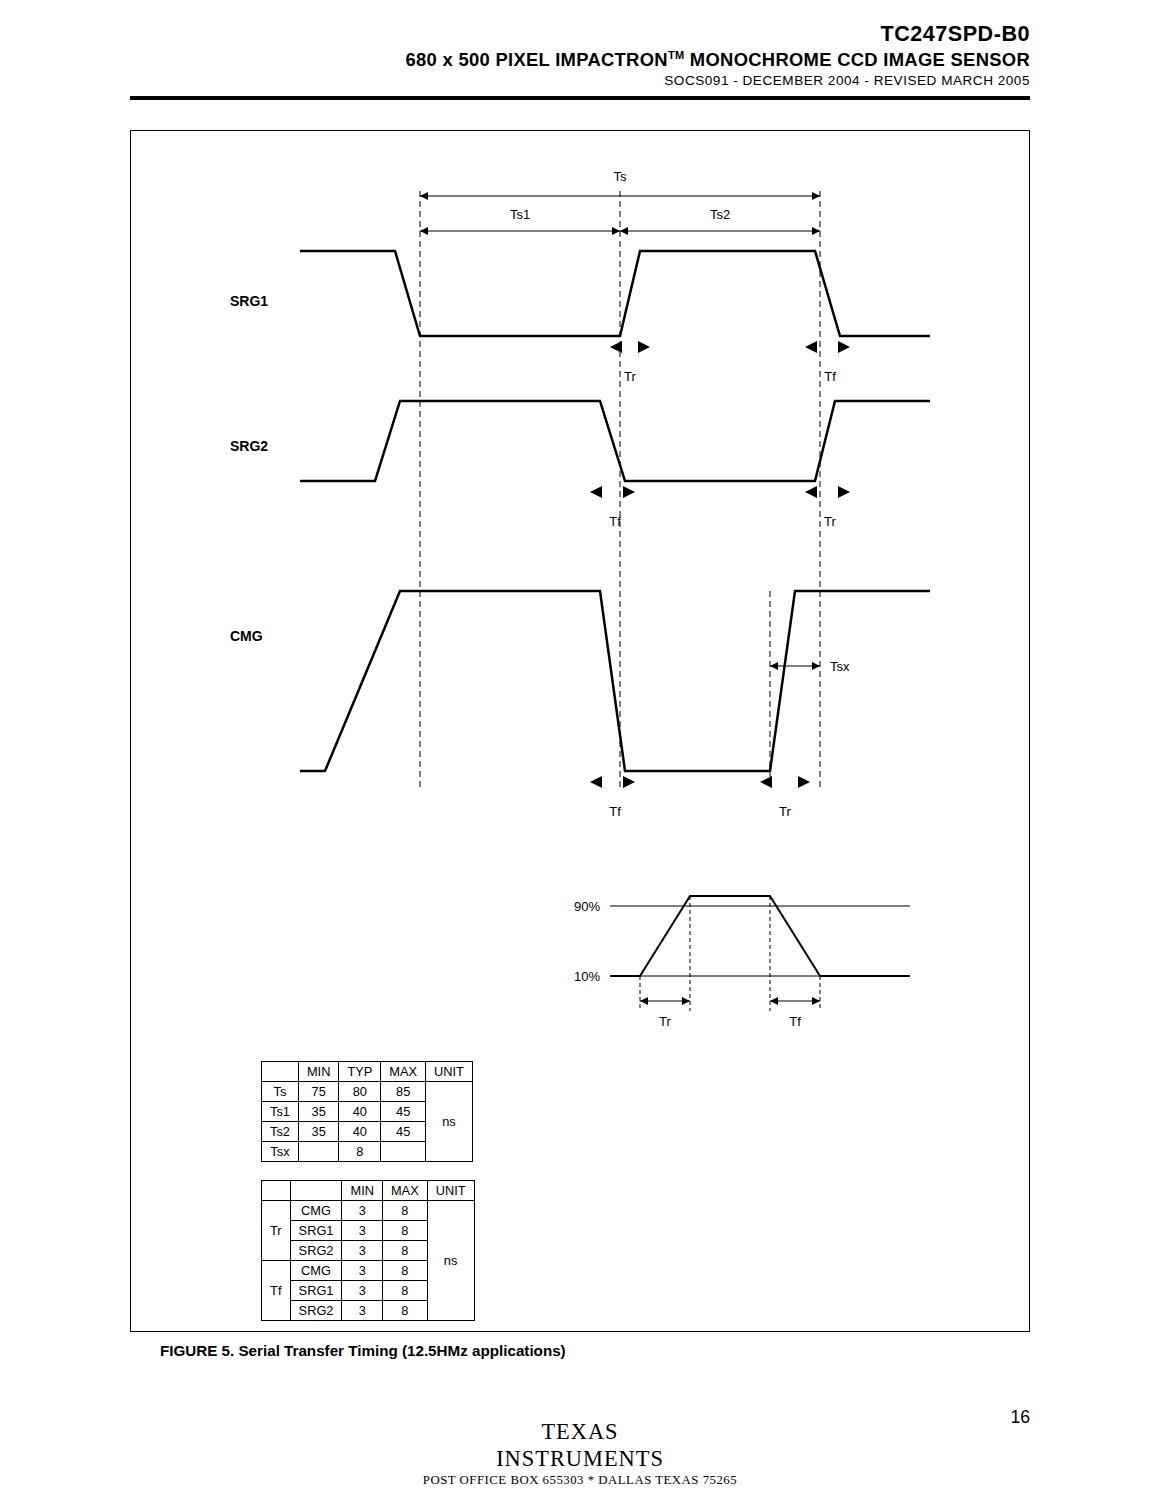TC247SPD-B0
680 x 500 PIXEL IMPACTRONTM MONOCHROME CCD IMAGE SENSOR
SOCS091 - DECEMBER 2004 - REVISED MARCH 2005
Ts Ts1 Ts2 SRG1 Tr Tf SRG2 Tf Tr CMG Tsx Tf Tr 90% 10% Tr Tf
| | MIN | TYP | MAX | UNIT |
| Ts | 75 | 80 | 85 | ns |
| Ts1 | 35 | 40 | 45 |
| Ts2 | 35 | 40 | 45 |
| Tsx | | 8 | |
| | | MIN | MAX | UNIT |
| Tr | CMG | 3 | 8 | ns |
| SRG1 | 3 | 8 |
| SRG2 | 3 | 8 |
| Tf | CMG | 3 | 8 |
| SRG1 | 3 | 8 |
| SRG2 | 3 | 8 |
FIGURE 5. Serial Transfer Timing (12.5HMz applications)
16
TEXAS
INSTRUMENTS
POST OFFICE BOX 655303 * DALLAS TEXAS 75265